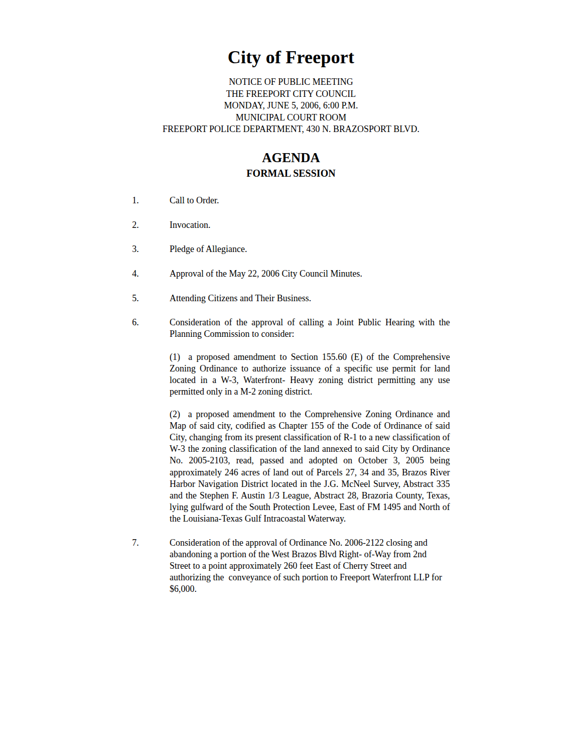City of Freeport
NOTICE OF PUBLIC MEETING
THE FREEPORT CITY COUNCIL
MONDAY, JUNE 5, 2006, 6:00 P.M.
MUNICIPAL COURT ROOM
FREEPORT POLICE DEPARTMENT, 430 N. BRAZOSPORT BLVD.
AGENDA
FORMAL SESSION
1. Call to Order.
2. Invocation.
3. Pledge of Allegiance.
4. Approval of the May 22, 2006 City Council Minutes.
5. Attending Citizens and Their Business.
6.
Consideration of the approval of calling a Joint Public Hearing with the Planning Commission to consider:
(1) a proposed amendment to Section 155.60 (E) of the Comprehensive Zoning Ordinance to authorize issuance of a specific use permit for land located in a W-3, Waterfront- Heavy zoning district permitting any use permitted only in a M-2 zoning district.
(2) a proposed amendment to the Comprehensive Zoning Ordinance and Map of said city, codified as Chapter 155 of the Code of Ordinance of said City, changing from its present classification of R-1 to a new classification of W-3 the zoning classification of the land annexed to said City by Ordinance No. 2005-2103, read, passed and adopted on October 3, 2005 being approximately 246 acres of land out of Parcels 27, 34 and 35, Brazos River Harbor Navigation District located in the J.G. McNeel Survey, Abstract 335 and the Stephen F. Austin 1/3 League, Abstract 28, Brazoria County, Texas, lying gulfward of the South Protection Levee, East of FM 1495 and North of the Louisiana-Texas Gulf Intracoastal Waterway.
7.
Consideration of the approval of Ordinance No. 2006-2122 closing and abandoning a portion of the West Brazos Blvd Right- of-Way from 2nd Street to a point approximately 260 feet East of Cherry Street and authorizing the conveyance of such portion to Freeport Waterfront LLP for $6,000.